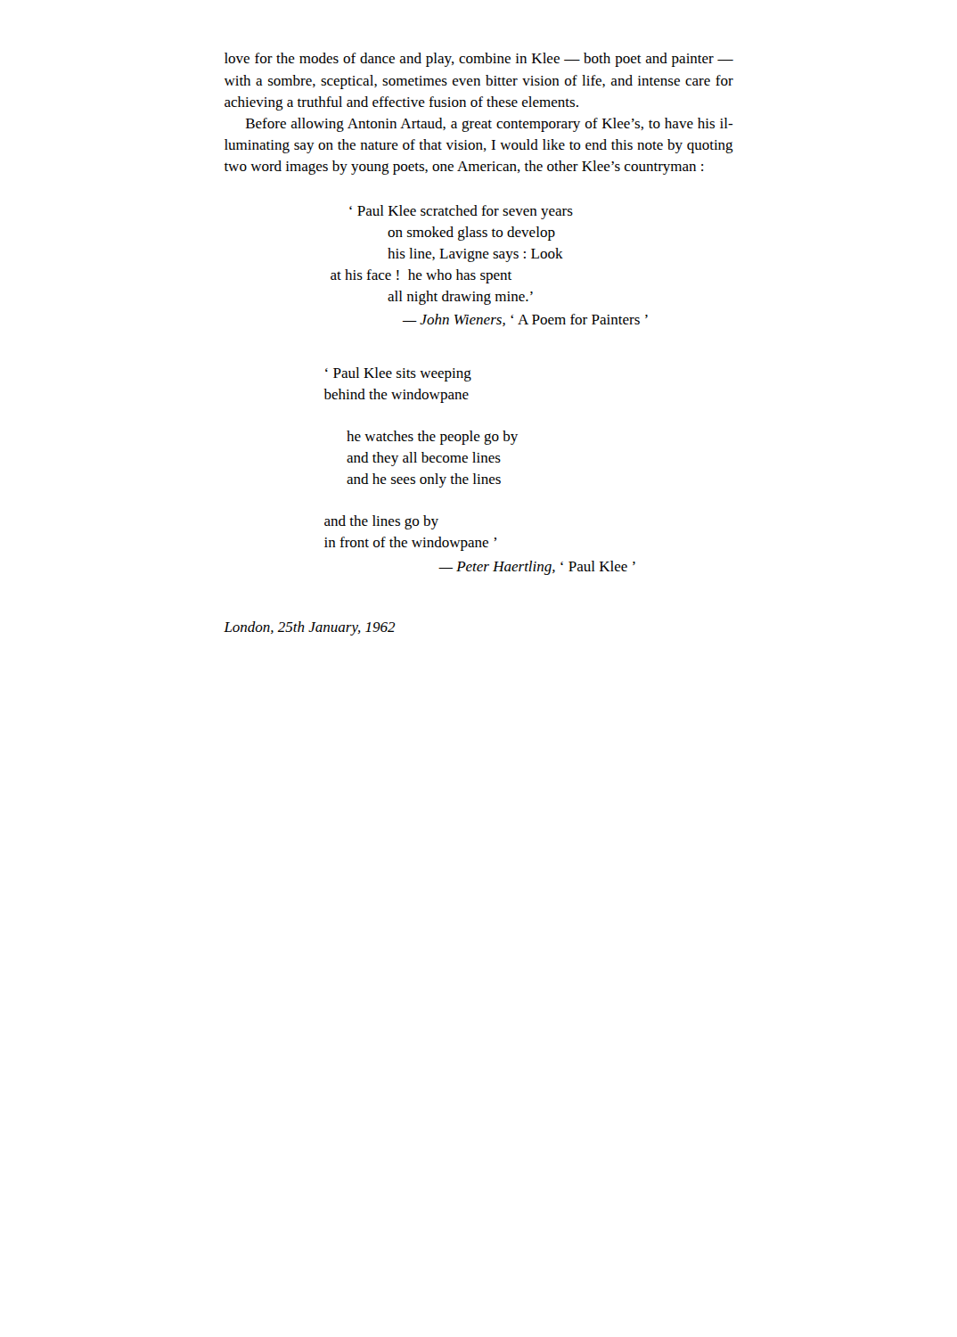love for the modes of dance and play, combine in Klee — both poet and painter — with a sombre, sceptical, sometimes even bitter vision of life, and intense care for achieving a truthful and effective fusion of these elements.
Before allowing Antonin Artaud, a great contemporary of Klee’s, to have his illuminating say on the nature of that vision, I would like to end this note by quoting two word images by young poets, one American, the other Klee’s countryman :
‘ Paul Klee scratched for seven years
on smoked glass to develop
his line, Lavigne says : Look
at his face ! he who has spent
all night drawing mine.’
— John Wieners, ‘ A Poem for Painters ’
‘ Paul Klee sits weeping
behind the windowpane
he watches the people go by
and they all become lines
and he sees only the lines
and the lines go by
in front of the windowpane ’
— Peter Haertling, ‘ Paul Klee ’
London, 25th January, 1962